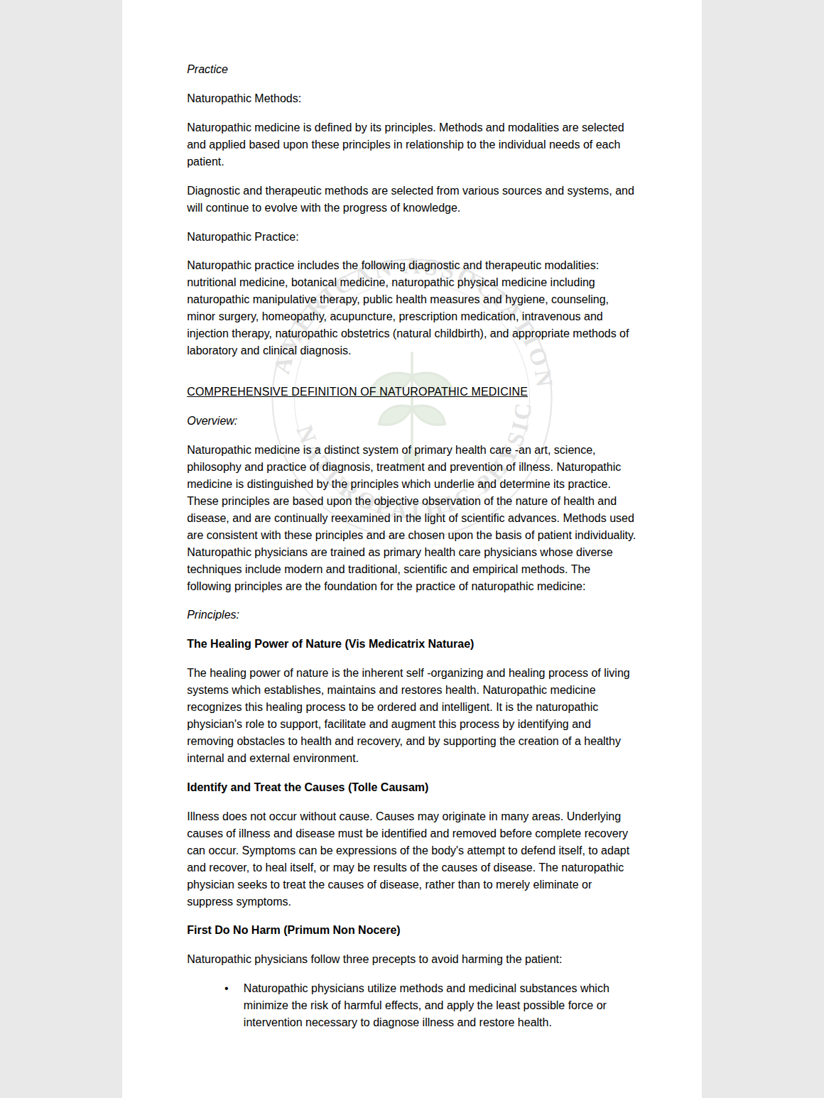AMERICAN ASSOCIATION NATUROPATHIC PHYSICIANS
Practice
Naturopathic Methods:
Naturopathic medicine is defined by its principles. Methods and modalities are selected and applied based upon these principles in relationship to the individual needs of each patient.
Diagnostic and therapeutic methods are selected from various sources and systems, and will continue to evolve with the progress of knowledge.
Naturopathic Practice:
Naturopathic practice includes the following diagnostic and therapeutic modalities: nutritional medicine, botanical medicine, naturopathic physical medicine including naturopathic manipulative therapy, public health measures and hygiene, counseling, minor surgery, homeopathy, acupuncture, prescription medication, intravenous and injection therapy, naturopathic obstetrics (natural childbirth), and appropriate methods of laboratory and clinical diagnosis.
COMPREHENSIVE DEFINITION OF NATUROPATHIC MEDICINE
Overview:
Naturopathic medicine is a distinct system of primary health care -an art, science, philosophy and practice of diagnosis, treatment and prevention of illness. Naturopathic medicine is distinguished by the principles which underlie and determine its practice. These principles are based upon the objective observation of the nature of health and disease, and are continually reexamined in the light of scientific advances. Methods used are consistent with these principles and are chosen upon the basis of patient individuality. Naturopathic physicians are trained as primary health care physicians whose diverse techniques include modern and traditional, scientific and empirical methods. The following principles are the foundation for the practice of naturopathic medicine:
Principles:
The Healing Power of Nature (Vis Medicatrix Naturae)
The healing power of nature is the inherent self -organizing and healing process of living systems which establishes, maintains and restores health. Naturopathic medicine recognizes this healing process to be ordered and intelligent. It is the naturopathic physician's role to support, facilitate and augment this process by identifying and removing obstacles to health and recovery, and by supporting the creation of a healthy internal and external environment.
Identify and Treat the Causes (Tolle Causam)
Illness does not occur without cause. Causes may originate in many areas. Underlying causes of illness and disease must be identified and removed before complete recovery can occur. Symptoms can be expressions of the body's attempt to defend itself, to adapt and recover, to heal itself, or may be results of the causes of disease. The naturopathic physician seeks to treat the causes of disease, rather than to merely eliminate or suppress symptoms.
First Do No Harm (Primum Non Nocere)
Naturopathic physicians follow three precepts to avoid harming the patient:
Naturopathic physicians utilize methods and medicinal substances which minimize the risk of harmful effects, and apply the least possible force or intervention necessary to diagnose illness and restore health.